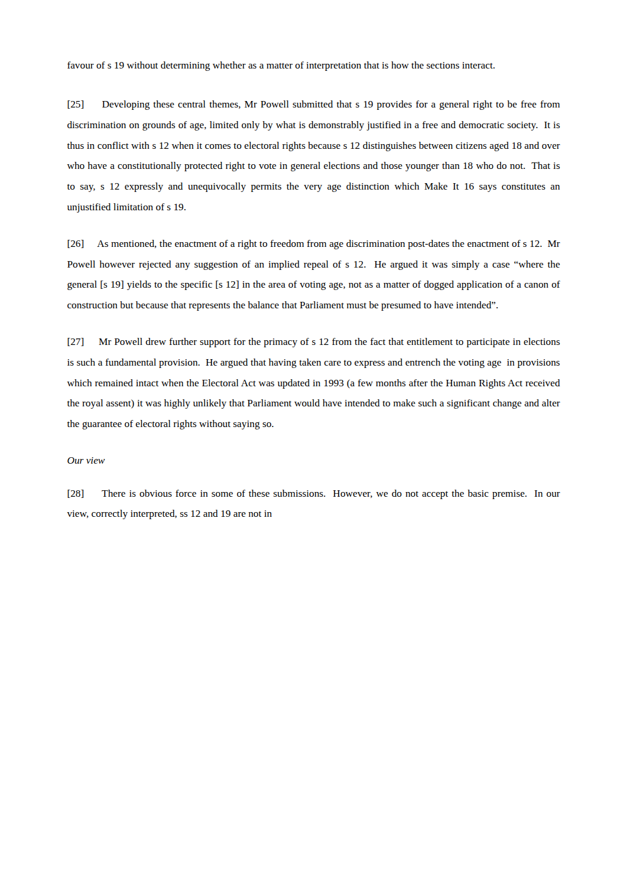favour of s 19 without determining whether as a matter of interpretation that is how the sections interact.
[25] Developing these central themes, Mr Powell submitted that s 19 provides for a general right to be free from discrimination on grounds of age, limited only by what is demonstrably justified in a free and democratic society. It is thus in conflict with s 12 when it comes to electoral rights because s 12 distinguishes between citizens aged 18 and over who have a constitutionally protected right to vote in general elections and those younger than 18 who do not. That is to say, s 12 expressly and unequivocally permits the very age distinction which Make It 16 says constitutes an unjustified limitation of s 19.
[26] As mentioned, the enactment of a right to freedom from age discrimination post-dates the enactment of s 12. Mr Powell however rejected any suggestion of an implied repeal of s 12. He argued it was simply a case “where the general [s 19] yields to the specific [s 12] in the area of voting age, not as a matter of dogged application of a canon of construction but because that represents the balance that Parliament must be presumed to have intended”.
[27] Mr Powell drew further support for the primacy of s 12 from the fact that entitlement to participate in elections is such a fundamental provision. He argued that having taken care to express and entrench the voting age in provisions which remained intact when the Electoral Act was updated in 1993 (a few months after the Human Rights Act received the royal assent) it was highly unlikely that Parliament would have intended to make such a significant change and alter the guarantee of electoral rights without saying so.
Our view
[28] There is obvious force in some of these submissions. However, we do not accept the basic premise. In our view, correctly interpreted, ss 12 and 19 are not in